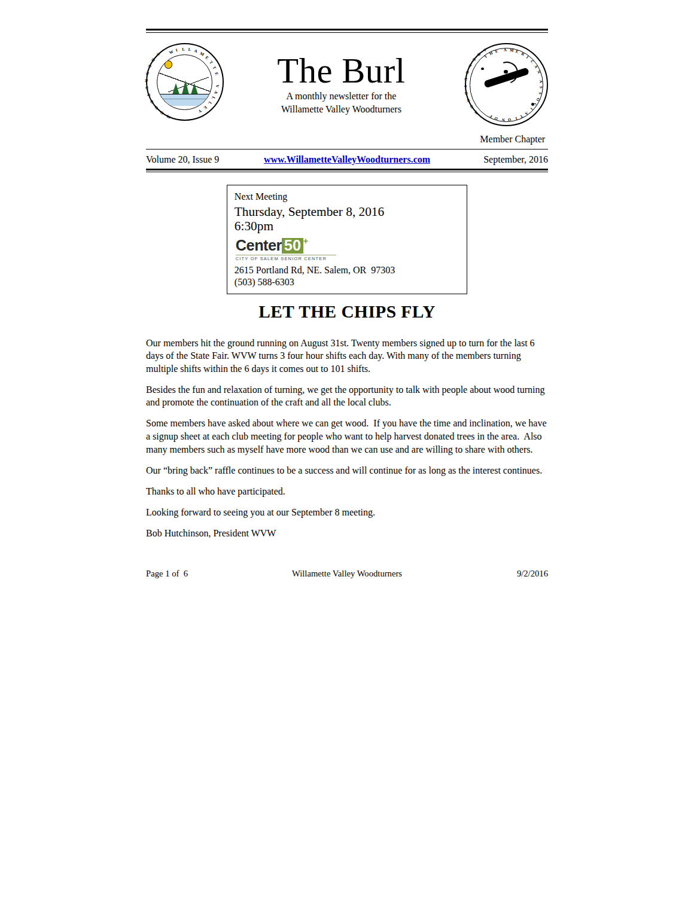W I L L A M E T T E V A L L E Y W O O D T U R N E R S
The Burl
A monthly newsletter for the
Willamette Valley Woodturners
T H E A M E R I C A N A S S O C I A T I O N O F W O O D T U R N E R S
Member Chapter
Volume 20, Issue 9
www.WillametteValleyWoodturners.com
September, 2016
Next Meeting
Thursday, September 8, 2016
6:30pm
Center 50+
CITY OF SALEM SENIOR CENTER
2615 Portland Rd, NE. Salem, OR 97303
(503) 588-6303
LET THE CHIPS FLY
Our members hit the ground running on August 31st. Twenty members signed up to turn for the last 6 days of the State Fair. WVW turns 3 four hour shifts each day. With many of the members turning multiple shifts within the 6 days it comes out to 101 shifts.
Besides the fun and relaxation of turning, we get the opportunity to talk with people about wood turning and promote the continuation of the craft and all the local clubs.
Some members have asked about where we can get wood. If you have the time and inclination, we have a signup sheet at each club meeting for people who want to help harvest donated trees in the area. Also many members such as myself have more wood than we can use and are willing to share with others.
Our “bring back” raffle continues to be a success and will continue for as long as the interest continues.
Thanks to all who have participated.
Looking forward to seeing you at our September 8 meeting.
Bob Hutchinson, President WVW
| Page 1 of 6 | Willamette Valley Woodturners | 9/2/2016 |